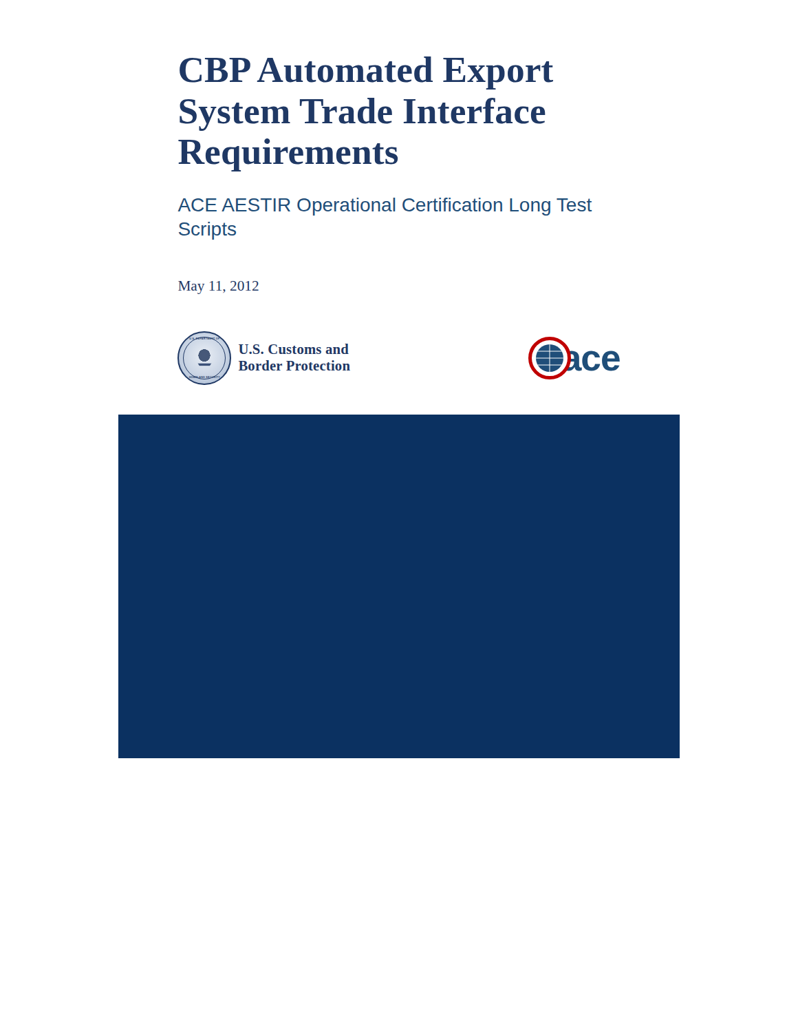CBP Automated Export System Trade Interface Requirements
ACE AESTIR Operational Certification Long Test Scripts
May 11, 2012
U.S. Department of
Homeland Security
U.S. Customs and
Border Protection
ace